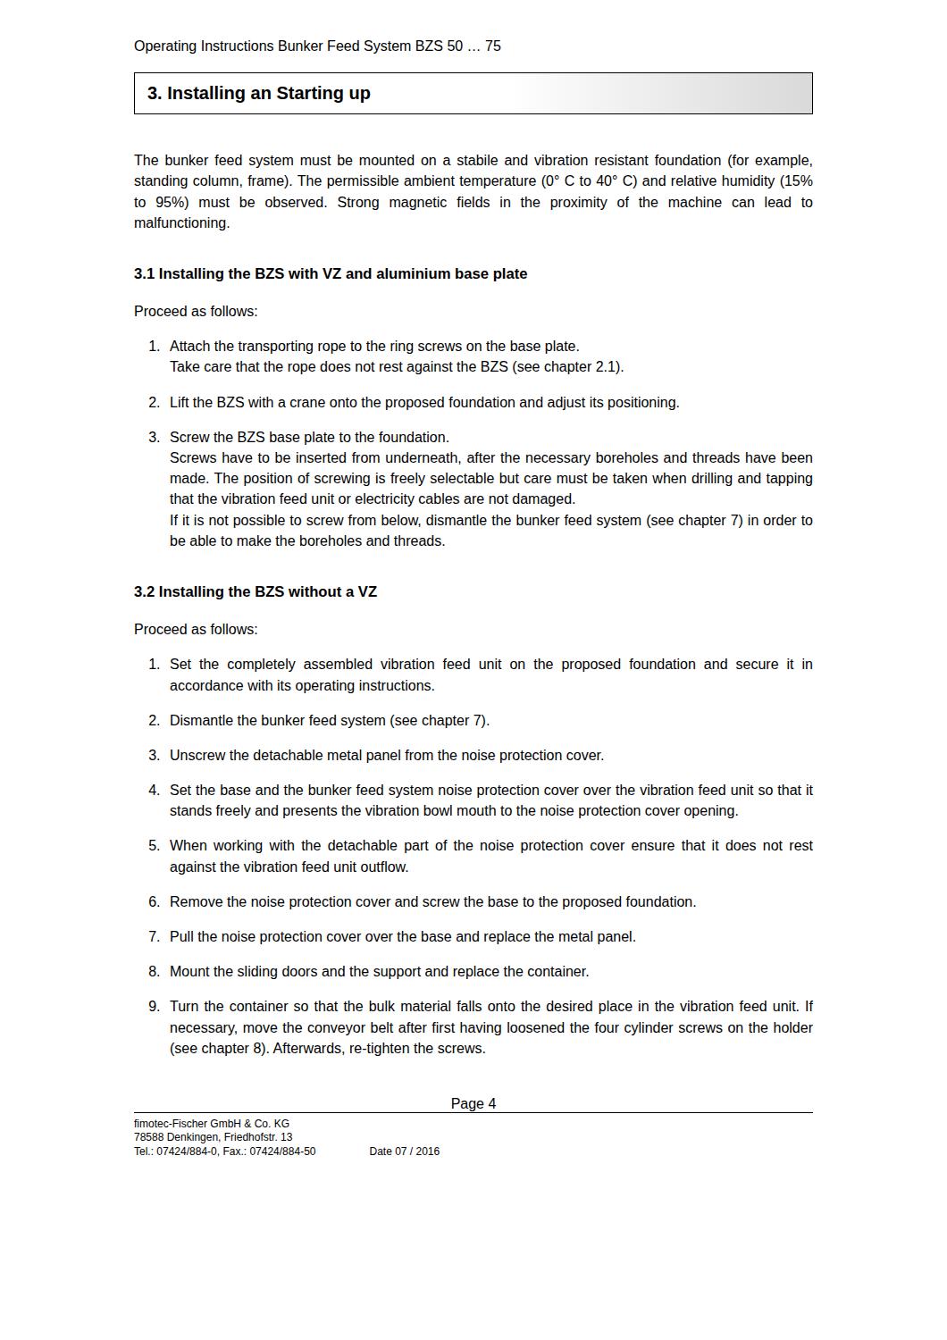Operating Instructions Bunker Feed System BZS 50 … 75
3. Installing an Starting up
The bunker feed system must be mounted on a stabile and vibration resistant foundation (for example, standing column, frame). The permissible ambient temperature (0° C to 40° C) and relative humidity (15% to 95%) must be observed. Strong magnetic fields in the proximity of the machine can lead to malfunctioning.
3.1 Installing the BZS with VZ and aluminium base plate
Proceed as follows:
Attach the transporting rope to the ring screws on the base plate.
Take care that the rope does not rest against the BZS (see chapter 2.1).
Lift the BZS with a crane onto the proposed foundation and adjust its positioning.
Screw the BZS base plate to the foundation.
Screws have to be inserted from underneath, after the necessary boreholes and threads have been made. The position of screwing is freely selectable but care must be taken when drilling and tapping that the vibration feed unit or electricity cables are not damaged.
If it is not possible to screw from below, dismantle the bunker feed system (see chapter 7) in order to be able to make the boreholes and threads.
3.2 Installing the BZS without a VZ
Proceed as follows:
Set the completely assembled vibration feed unit on the proposed foundation and secure it in accordance with its operating instructions.
Dismantle the bunker feed system (see chapter 7).
Unscrew the detachable metal panel from the noise protection cover.
Set the base and the bunker feed system noise protection cover over the vibration feed unit so that it stands freely and presents the vibration bowl mouth to the noise protection cover opening.
When working with the detachable part of the noise protection cover ensure that it does not rest against the vibration feed unit outflow.
Remove the noise protection cover and screw the base to the proposed foundation.
Pull the noise protection cover over the base and replace the metal panel.
Mount the sliding doors and the support and replace the container.
Turn the container so that the bulk material falls onto the desired place in the vibration feed unit. If necessary, move the conveyor belt after first having loosened the four cylinder screws on the holder (see chapter 8). Afterwards, re-tighten the screws.
Page 4
fimotec-Fischer GmbH & Co. KG
78588 Denkingen, Friedhofstr. 13
Tel.: 07424/884-0, Fax.: 07424/884-50
Date 07 / 2016